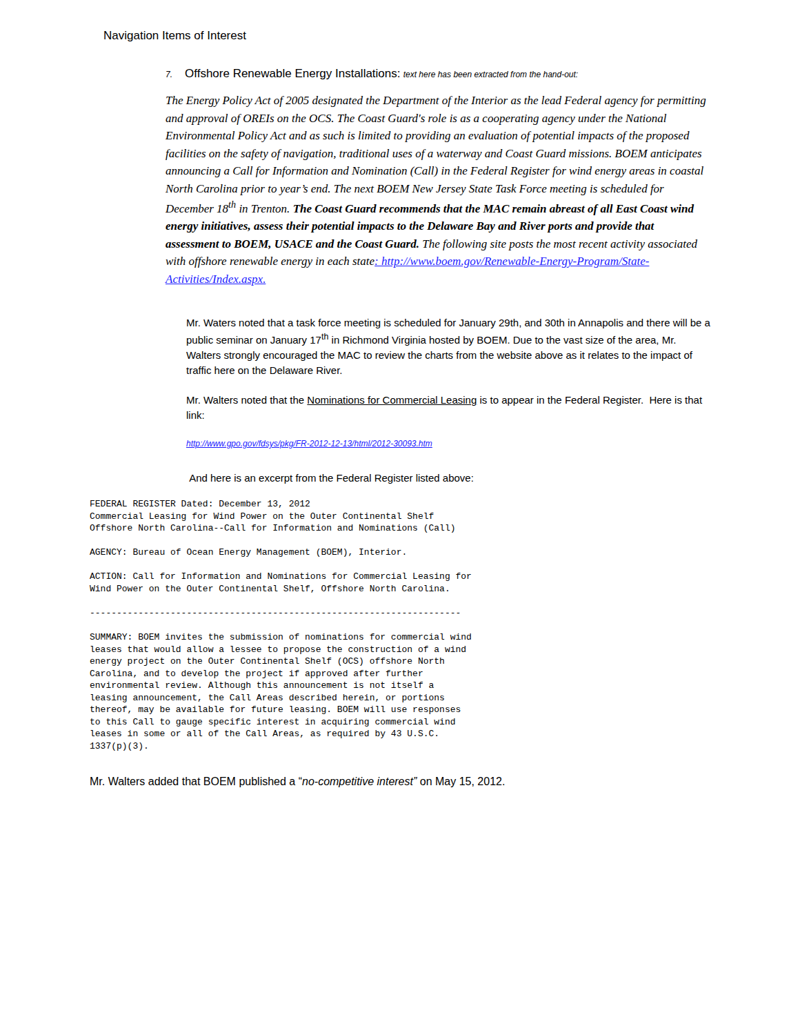Navigation Items of Interest
7. Offshore Renewable Energy Installations: text here has been extracted from the hand-out:
The Energy Policy Act of 2005 designated the Department of the Interior as the lead Federal agency for permitting and approval of OREIs on the OCS. The Coast Guard's role is as a cooperating agency under the National Environmental Policy Act and as such is limited to providing an evaluation of potential impacts of the proposed facilities on the safety of navigation, traditional uses of a waterway and Coast Guard missions. BOEM anticipates announcing a Call for Information and Nomination (Call) in the Federal Register for wind energy areas in coastal North Carolina prior to year’s end. The next BOEM New Jersey State Task Force meeting is scheduled for December 18th in Trenton. The Coast Guard recommends that the MAC remain abreast of all East Coast wind energy initiatives, assess their potential impacts to the Delaware Bay and River ports and provide that assessment to BOEM, USACE and the Coast Guard. The following site posts the most recent activity associated with offshore renewable energy in each state: http://www.boem.gov/Renewable-Energy-Program/State-Activities/Index.aspx.
Mr. Waters noted that a task force meeting is scheduled for January 29th, and 30th in Annapolis and there will be a public seminar on January 17th in Richmond Virginia hosted by BOEM. Due to the vast size of the area, Mr. Walters strongly encouraged the MAC to review the charts from the website above as it relates to the impact of traffic here on the Delaware River.
Mr. Walters noted that the Nominations for Commercial Leasing is to appear in the Federal Register. Here is that link:
http://www.gpo.gov/fdsys/pkg/FR-2012-12-13/html/2012-30093.htm
And here is an excerpt from the Federal Register listed above:
FEDERAL REGISTER Dated: December 13, 2012
Commercial Leasing for Wind Power on the Outer Continental Shelf
Offshore North Carolina--Call for Information and Nominations (Call)

AGENCY: Bureau of Ocean Energy Management (BOEM), Interior.

ACTION: Call for Information and Nominations for Commercial Leasing for
Wind Power on the Outer Continental Shelf, Offshore North Carolina.

---------------------------------------------------------------------

SUMMARY: BOEM invites the submission of nominations for commercial wind
leases that would allow a lessee to propose the construction of a wind
energy project on the Outer Continental Shelf (OCS) offshore North
Carolina, and to develop the project if approved after further
environmental review. Although this announcement is not itself a
leasing announcement, the Call Areas described herein, or portions
thereof, may be available for future leasing. BOEM will use responses
to this Call to gauge specific interest in acquiring commercial wind
leases in some or all of the Call Areas, as required by 43 U.S.C.
1337(p)(3).
Mr. Walters added that BOEM published a “no-competitive interest” on May 15, 2012.